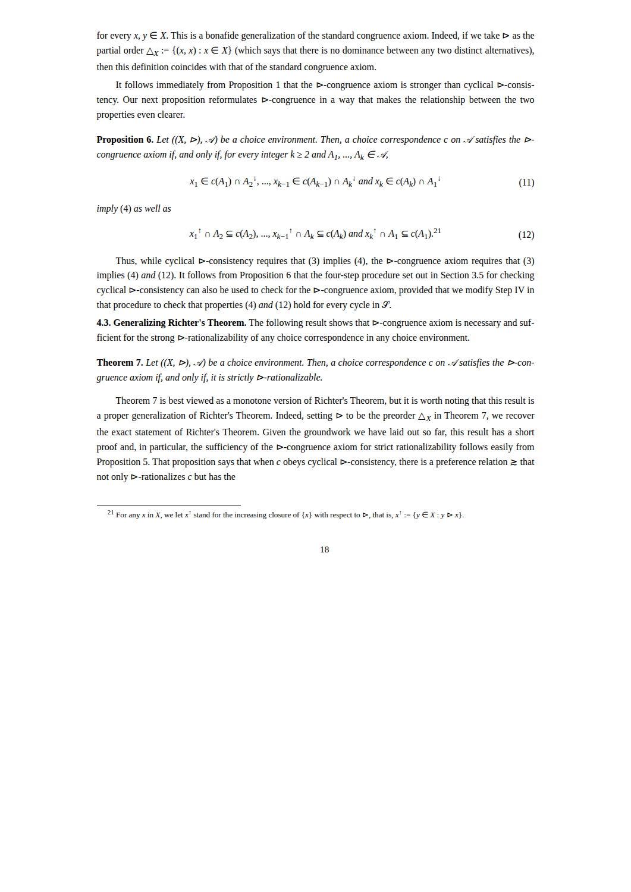for every x, y ∈ X. This is a bonafide generalization of the standard congruence axiom. Indeed, if we take ⊳ as the partial order △X := {(x, x) : x ∈ X} (which says that there is no dominance between any two distinct alternatives), then this definition coincides with that of the standard congruence axiom.
It follows immediately from Proposition 1 that the ⊳-congruence axiom is stronger than cyclical ⊳-consistency. Our next proposition reformulates ⊳-congruence in a way that makes the relationship between the two properties even clearer.
Proposition 6. Let ((X, ⊳), 𝒜) be a choice environment. Then, a choice correspondence c on 𝒜 satisfies the ⊳-congruence axiom if, and only if, for every integer k ≥ 2 and A1, ..., Ak ∈ 𝒜,
x1 ∈ c(A1) ∩ A2↓, ..., xk−1 ∈ c(Ak−1) ∩ Ak↓ and xk ∈ c(Ak) ∩ A1↓ (11)
imply (4) as well as
x1↑ ∩ A2 ⊆ c(A2), ..., xk−1↑ ∩ Ak ⊆ c(Ak) and xk↑ ∩ A1 ⊆ c(A1).21 (12)
Thus, while cyclical ⊳-consistency requires that (3) implies (4), the ⊳-congruence axiom requires that (3) implies (4) and (12). It follows from Proposition 6 that the four-step procedure set out in Section 3.5 for checking cyclical ⊳-consistency can also be used to check for the ⊳-congruence axiom, provided that we modify Step IV in that procedure to check that properties (4) and (12) hold for every cycle in 𝒮.
4.3. Generalizing Richter's Theorem. The following result shows that ⊳-congruence axiom is necessary and sufficient for the strong ⊳-rationalizability of any choice correspondence in any choice environment.
Theorem 7. Let ((X, ⊳), 𝒜) be a choice environment. Then, a choice correspondence c on 𝒜 satisfies the ⊳-congruence axiom if, and only if, it is strictly ⊳-rationalizable.
Theorem 7 is best viewed as a monotone version of Richter's Theorem, but it is worth noting that this result is a proper generalization of Richter's Theorem. Indeed, setting ⊳ to be the preorder △X in Theorem 7, we recover the exact statement of Richter's Theorem. Given the groundwork we have laid out so far, this result has a short proof and, in particular, the sufficiency of the ⊳-congruence axiom for strict rationalizability follows easily from Proposition 5. That proposition says that when c obeys cyclical ⊳-consistency, there is a preference relation ≳ that not only ⊳-rationalizes c but has the
21 For any x in X, we let x↑ stand for the increasing closure of {x} with respect to ⊳, that is, x↑ := {y ∈ X : y ⊳ x}.
18